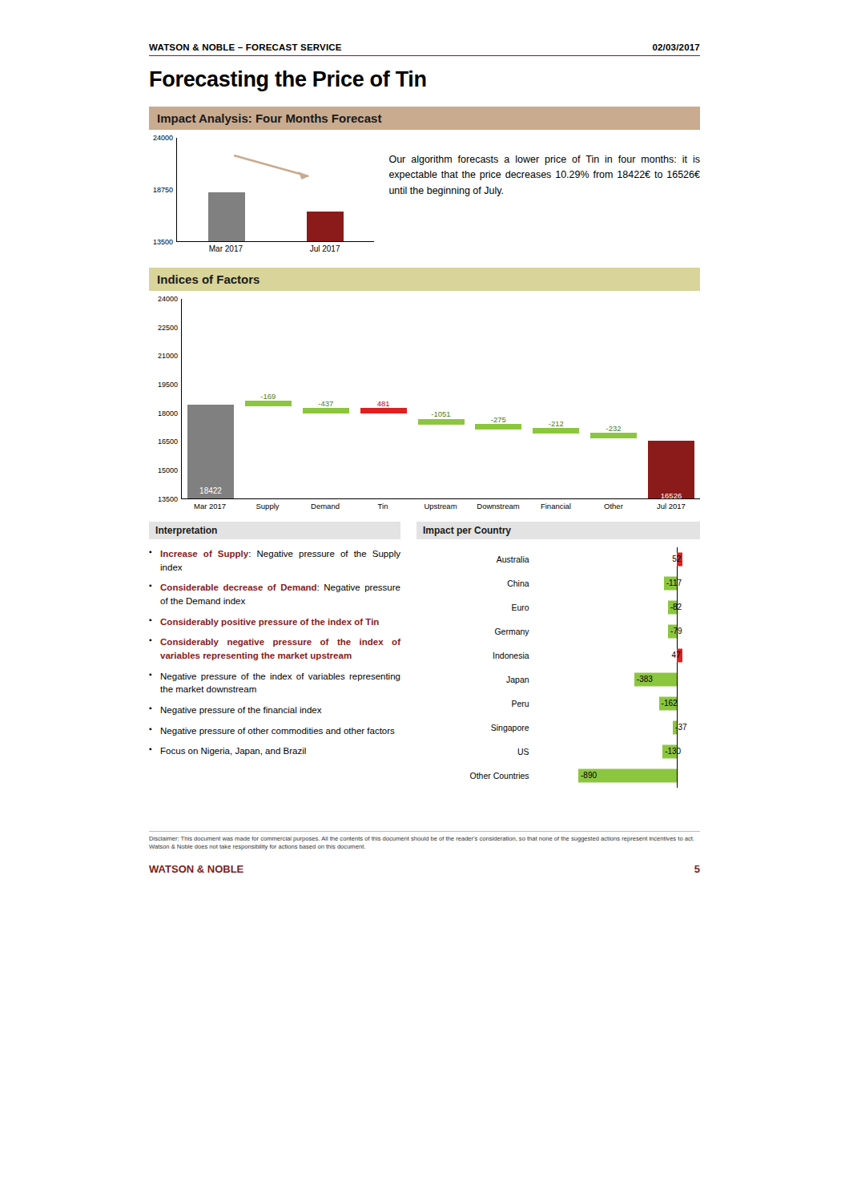WATSON & NOBLE – FORECAST SERVICE
02/03/2017
Forecasting the Price of Tin
Impact Analysis: Four Months Forecast
24000 18750 13500
Mar 2017 Jul 2017
Our algorithm forecasts a lower price of Tin in four months: it is expectable that the price decreases 10.29% from 18422€ to 16526€ until the beginning of July.
Indices of Factors
24000 22500 21000 19500 18000 16500 15000 13500
18422
-169
-437
481
-1051
-275
-212
-232
16526
Mar 2017 Supply Demand Tin Upstream Downstream Financial Other Jul 2017
Interpretation
Increase of Supply: Negative pressure of the Supply index
Considerable decrease of Demand: Negative pressure of the Demand index
Considerably positive pressure of the index of Tin
Considerably negative pressure of the index of variables representing the market upstream
Negative pressure of the index of variables representing the market downstream
Negative pressure of the financial index
Negative pressure of other commodities and other factors
Focus on Nigeria, Japan, and Brazil
Impact per Country
Australia
52
China
-117
Euro
-82
Germany
-79
Indonesia
47
Japan
-383
Peru
-162
Singapore
-37
US
-130
Other Countries
-890
Disclaimer: This document was made for commercial purposes. All the contents of this document should be of the reader's consideration, so that none of the suggested actions represent incentives to act. Watson & Noble does not take responsibility for actions based on this document.
WATSON & NOBLE
5